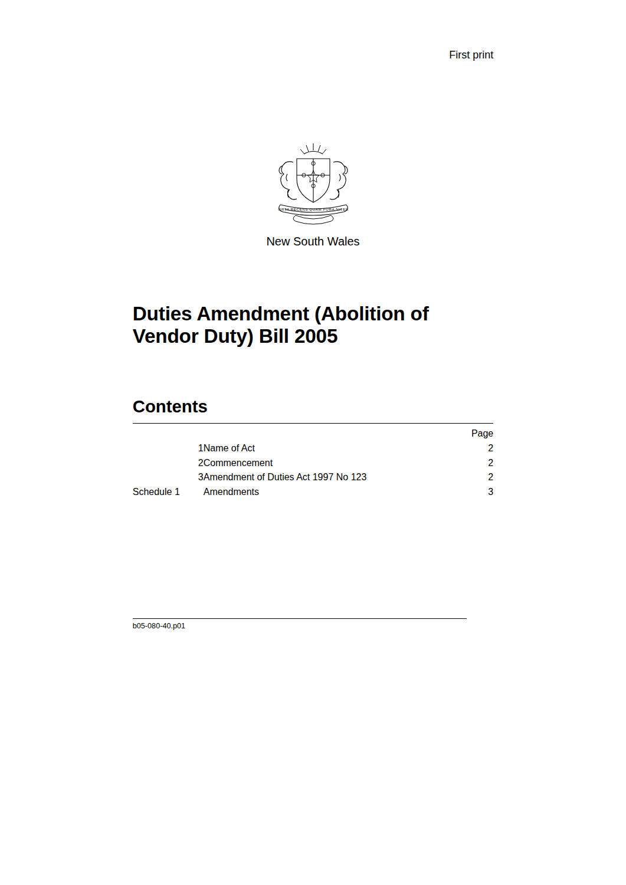First print
ORTA RECENS QUAM PURA NITES
New South Wales
Duties Amendment (Abolition of Vendor Duty) Bill 2005
Contents
| | | Page |
| 1 | Name of Act | 2 |
| 2 | Commencement | 2 |
| 3 | Amendment of Duties Act 1997 No 123 | 2 |
| Schedule 1 | Amendments | 3 |
b05-080-40.p01